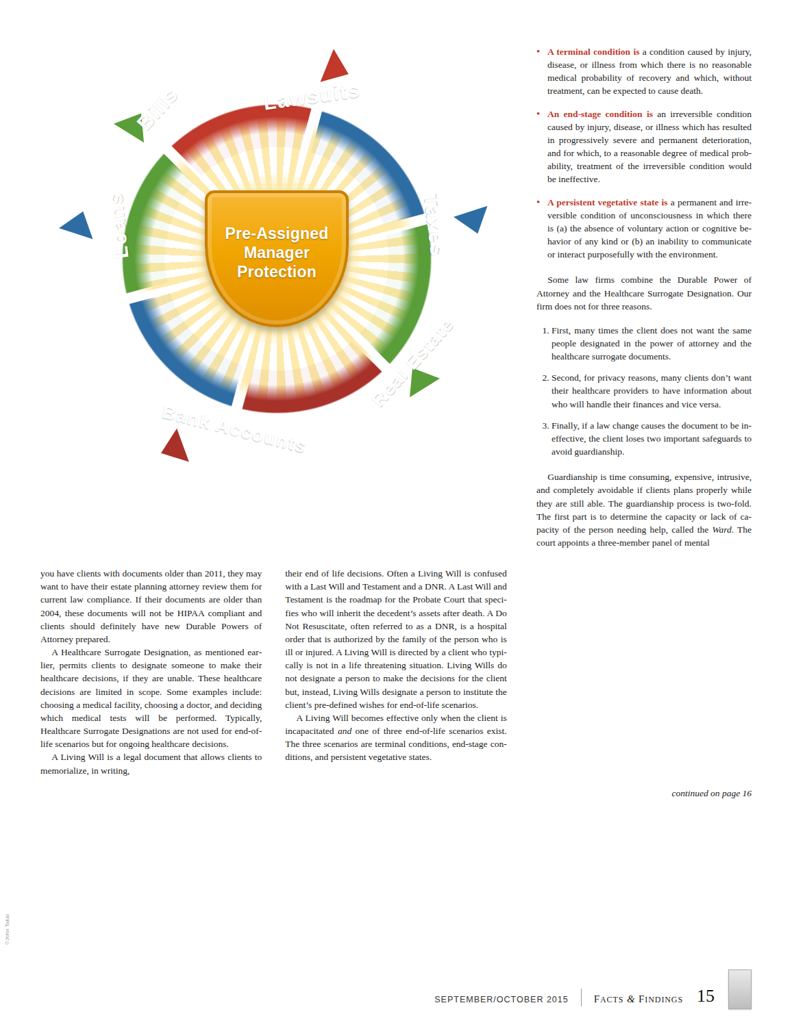Lawsuits
Taxes
Real Estate
Bank Accounts
Loans
Bills
Pre-Assigned
Manager
Protection
A terminal condition is a condition caused by injury, disease, or illness from which there is no reasonable medical probability of recovery and which, without treatment, can be expected to cause death.
An end-stage condition is an irreversible condition caused by injury, disease, or illness which has resulted in progressively severe and permanent deterioration, and for which, to a reasonable degree of medical probability, treatment of the irreversible condition would be ineffective.
A persistent vegetative state is a permanent and irreversible condition of unconsciousness in which there is (a) the absence of voluntary action or cognitive behavior of any kind or (b) an inability to communicate or interact purposefully with the environment.
Some law firms combine the Durable Power of Attorney and the Healthcare Surrogate Designation. Our firm does not for three reasons.
First, many times the client does not want the same people designated in the power of attorney and the healthcare surrogate documents.
Second, for privacy reasons, many clients don’t want their healthcare providers to have information about who will handle their finances and vice versa.
Finally, if a law change causes the document to be ineffective, the client loses two important safeguards to avoid guardianship.
Guardianship is time consuming, expensive, intrusive, and completely avoidable if clients plans properly while they are still able. The guardianship process is two-fold. The first part is to determine the capacity or lack of capacity of the person needing help, called the Ward. The court appoints a three-member panel of mental
you have clients with documents older than 2011, they may want to have their estate planning attorney review them for current law compliance. If their documents are older than 2004, these documents will not be HIPAA compliant and clients should definitely have new Durable Powers of Attorney prepared.
A Healthcare Surrogate Designation, as mentioned earlier, permits clients to designate someone to make their healthcare decisions, if they are unable. These healthcare decisions are limited in scope. Some examples include: choosing a medical facility, choosing a doctor, and deciding which medical tests will be performed. Typically, Healthcare Surrogate Designations are not used for end-of-life scenarios but for ongoing healthcare decisions.
A Living Will is a legal document that allows clients to memorialize, in writing,
their end of life decisions. Often a Living Will is confused with a Last Will and Testament and a DNR. A Last Will and Testament is the roadmap for the Probate Court that specifies who will inherit the decedent’s assets after death. A Do Not Resuscitate, often referred to as a DNR, is a hospital order that is authorized by the family of the person who is ill or injured. A Living Will is directed by a client who typically is not in a life threatening situation. Living Wills do not designate a person to make the decisions for the client but, instead, Living Wills designate a person to institute the client’s pre-defined wishes for end-of-life scenarios.
A Living Will becomes effective only when the client is incapacitated and one of three end-of-life scenarios exist. The three scenarios are terminal conditions, end-stage conditions, and persistent vegetative states.
continued on page 16
©John Takai
SEPTEMBER/OCTOBER 2015
FACTS & FINDINGS
15